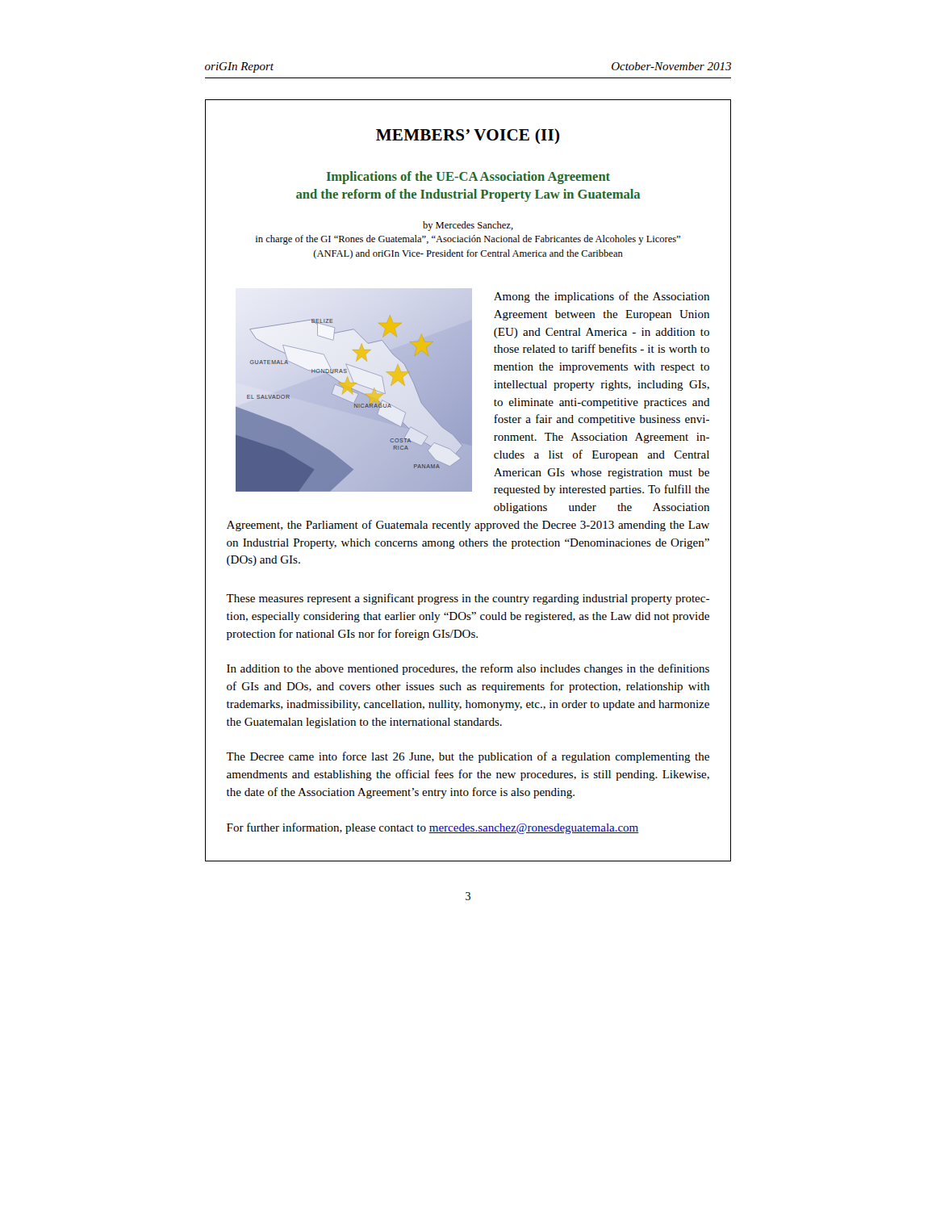oriGIn Report October-November 2013
MEMBERS’ VOICE (II)
Implications of the UE-CA Association Agreement
and the reform of the Industrial Property Law in Guatemala
by Mercedes Sanchez,
in charge of the GI “Rones de Guatemala”, “Asociación Nacional de Fabricantes de Alcoholes y Licores”
(ANFAL) and oriGIn Vice- President for Central America and the Caribbean
BELIZE GUATEMALA HONDURAS EL SALVADOR NICARAGUA COSTA RICA PANAMA
Among the implications of the Association Agreement between the European Union (EU) and Central America - in addition to those related to tariff benefits - it is worth to mention the improvements with respect to intellectual property rights, including GIs, to eliminate anti-competitive practices and foster a fair and competitive business environment. The Association Agreement includes a list of European and Central American GIs whose registration must be requested by interested parties. To fulfill the obligations under the Association Agreement, the Parliament of Guatemala recently approved the Decree 3-2013 amending the Law on Industrial Property, which concerns among others the protection “Denominaciones de Origen” (DOs) and GIs.
These measures represent a significant progress in the country regarding industrial property protection, especially considering that earlier only “DOs” could be registered, as the Law did not provide protection for national GIs nor for foreign GIs/DOs.
In addition to the above mentioned procedures, the reform also includes changes in the definitions of GIs and DOs, and covers other issues such as requirements for protection, relationship with trademarks, inadmissibility, cancellation, nullity, homonymy, etc., in order to update and harmonize the Guatemalan legislation to the international standards.
The Decree came into force last 26 June, but the publication of a regulation complementing the amendments and establishing the official fees for the new procedures, is still pending. Likewise, the date of the Association Agreement’s entry into force is also pending.
For further information, please contact to mercedes.sanchez@ronesdeguatemala.com
3